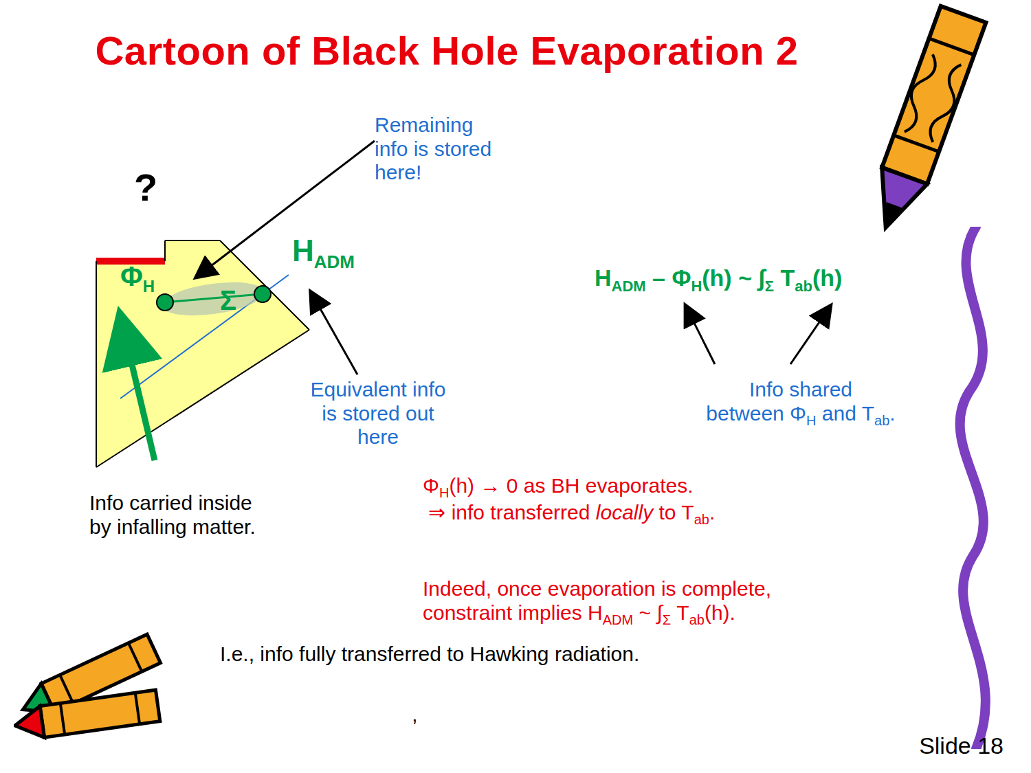Cartoon of Black Hole Evaporation 2
?
Remaining
info is stored
here!
HADM
ΦH
Σ
Equivalent info
is stored out
here
Info carried inside
by infalling matter.
HADM – ΦH(h) ~ ∫Σ Tab(h)
Info shared
between ΦH and Tab.
ΦH(h) → 0 as BH evaporates.
⇒ info transferred locally to Tab.
Indeed, once evaporation is complete,
constraint implies HADM ~ ∫Σ Tab(h).
I.e., info fully transferred to Hawking radiation.
’
Slide 18